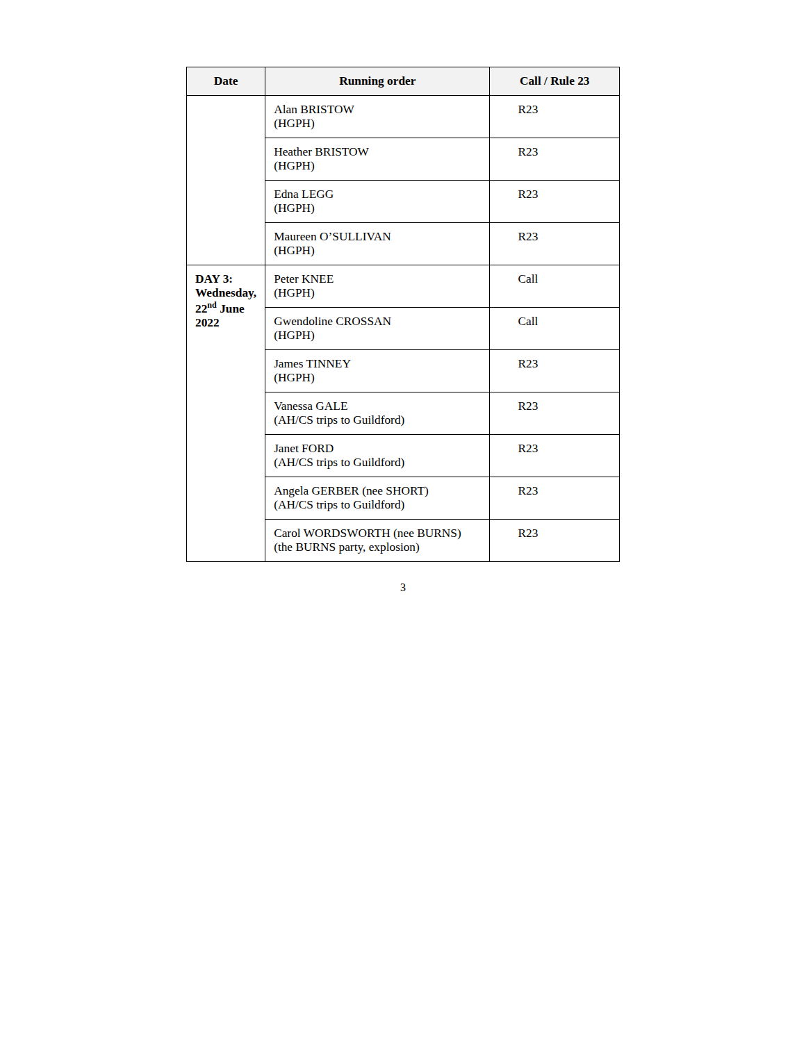| Date | Running order | Call / Rule 23 |
| --- | --- | --- |
| | Alan BRISTOW (HGPH) | R23 |
| Heather BRISTOW (HGPH) | R23 |
| Edna LEGG (HGPH) | R23 |
| Maureen O’SULLIVAN (HGPH) | R23 |
| DAY 3: Wednesday, 22 nd June 2022 | Peter KNEE (HGPH) | Call |
| Gwendoline CROSSAN (HGPH) | Call |
| James TINNEY (HGPH) | R23 |
| Vanessa GALE (AH/CS trips to Guildford) | R23 |
| Janet FORD (AH/CS trips to Guildford) | R23 |
| Angela GERBER (nee SHORT) (AH/CS trips to Guildford) | R23 |
| Carol WORDSWORTH (nee BURNS) (the BURNS party, explosion) | R23 |
3